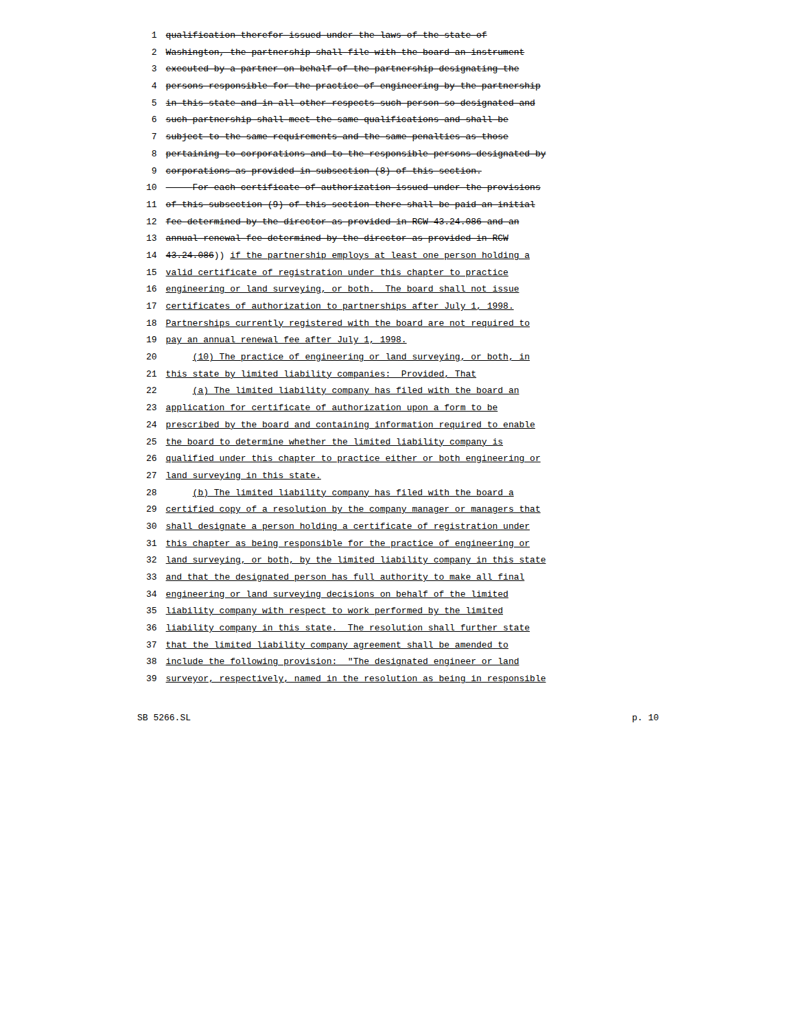qualification therefor issued under the laws of the state of
Washington, the partnership shall file with the board an instrument
executed by a partner on behalf of the partnership designating the
persons responsible for the practice of engineering by the partnership
in this state and in all other respects such person so designated and
such partnership shall meet the same qualifications and shall be
subject to the same requirements and the same penalties as those
pertaining to corporations and to the responsible persons designated by
corporations as provided in subsection (8) of this section.
For each certificate of authorization issued under the provisions
of this subsection (9) of this section there shall be paid an initial
fee determined by the director as provided in RCW 43.24.086 and an
annual renewal fee determined by the director as provided in RCW
43.24.086)) if the partnership employs at least one person holding a
valid certificate of registration under this chapter to practice
engineering or land surveying, or both. The board shall not issue
certificates of authorization to partnerships after July 1, 1998.
Partnerships currently registered with the board are not required to
pay an annual renewal fee after July 1, 1998.
(10) The practice of engineering or land surveying, or both, in
this state by limited liability companies: Provided, That
(a) The limited liability company has filed with the board an
application for certificate of authorization upon a form to be
prescribed by the board and containing information required to enable
the board to determine whether the limited liability company is
qualified under this chapter to practice either or both engineering or
land surveying in this state.
(b) The limited liability company has filed with the board a
certified copy of a resolution by the company manager or managers that
shall designate a person holding a certificate of registration under
this chapter as being responsible for the practice of engineering or
land surveying, or both, by the limited liability company in this state
and that the designated person has full authority to make all final
engineering or land surveying decisions on behalf of the limited
liability company with respect to work performed by the limited
liability company in this state. The resolution shall further state
that the limited liability company agreement shall be amended to
include the following provision: "The designated engineer or land
surveyor, respectively, named in the resolution as being in responsible
SB 5266.SL p. 10